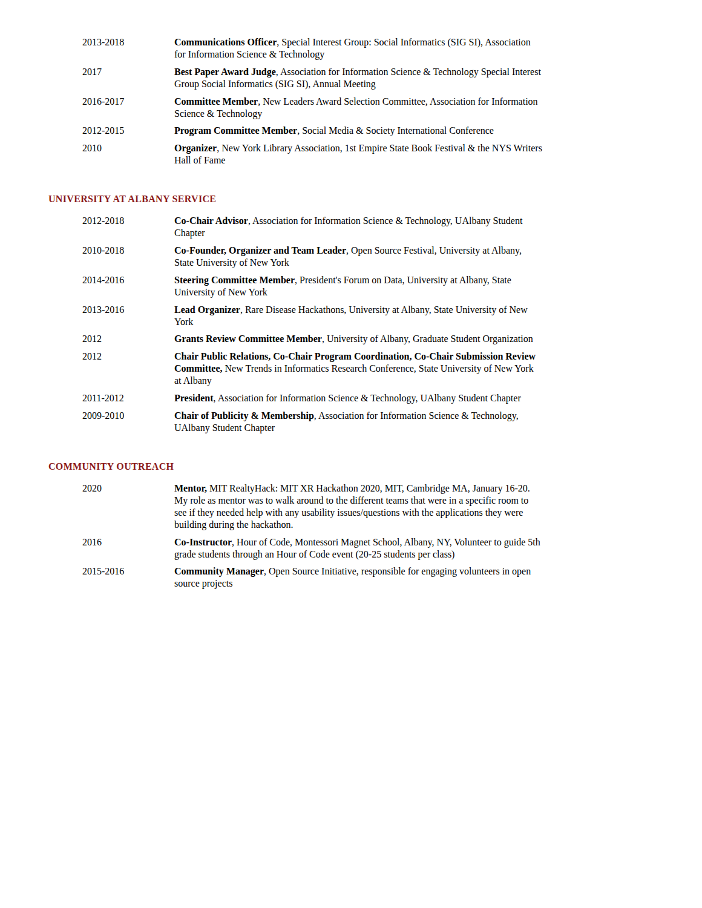| 2013-2018 | Communications Officer , Special Interest Group: Social Informatics (SIG SI), Association for Information Science & Technology |
| 2017 | Best Paper Award Judge , Association for Information Science & Technology Special Interest Group Social Informatics (SIG SI), Annual Meeting |
| 2016-2017 | Committee Member , New Leaders Award Selection Committee, Association for Information Science & Technology |
| 2012-2015 | Program Committee Member , Social Media & Society International Conference |
| 2010 | Organizer , New York Library Association, 1st Empire State Book Festival & the NYS Writers Hall of Fame |
University at Albany Service
| 2012-2018 | Co-Chair Advisor , Association for Information Science & Technology, UAlbany Student Chapter |
| 2010-2018 | Co-Founder, Organizer and Team Leader , Open Source Festival, University at Albany, State University of New York |
| 2014-2016 | Steering Committee Member , President's Forum on Data, University at Albany, State University of New York |
| 2013-2016 | Lead Organizer , Rare Disease Hackathons, University at Albany, State University of New York |
| 2012 | Grants Review Committee Member , University of Albany, Graduate Student Organization |
| 2012 | Chair Public Relations, Co-Chair Program Coordination, Co-Chair Submission Review Committee, New Trends in Informatics Research Conference, State University of New York at Albany |
| 2011-2012 | President , Association for Information Science & Technology, UAlbany Student Chapter |
| 2009-2010 | Chair of Publicity & Membership , Association for Information Science & Technology, UAlbany Student Chapter |
Community Outreach
| 2020 | Mentor, MIT RealtyHack: MIT XR Hackathon 2020, MIT, Cambridge MA, January 16-20. My role as mentor was to walk around to the different teams that were in a specific room to see if they needed help with any usability issues/questions with the applications they were building during the hackathon. |
| 2016 | Co-Instructor , Hour of Code, Montessori Magnet School, Albany, NY, Volunteer to guide 5th grade students through an Hour of Code event (20-25 students per class) |
| 2015-2016 | Community Manager , Open Source Initiative, responsible for engaging volunteers in open source projects |